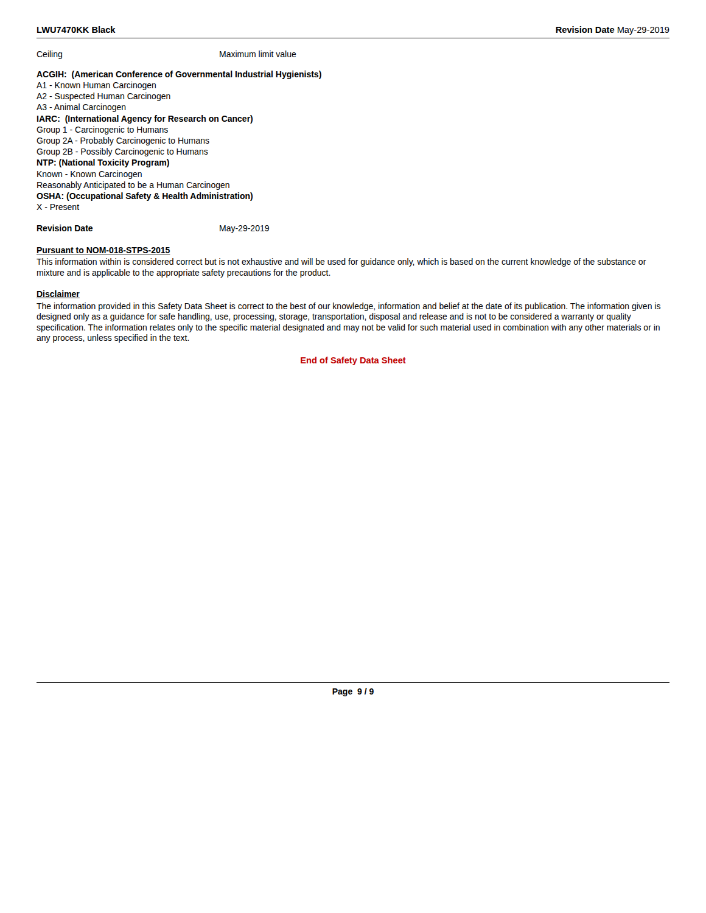LWU7470KK Black
Revision Date May-29-2019
Ceiling
Maximum limit value
ACGIH: (American Conference of Governmental Industrial Hygienists)
A1 - Known Human Carcinogen
A2 - Suspected Human Carcinogen
A3 - Animal Carcinogen
IARC: (International Agency for Research on Cancer)
Group 1 - Carcinogenic to Humans
Group 2A - Probably Carcinogenic to Humans
Group 2B - Possibly Carcinogenic to Humans
NTP: (National Toxicity Program)
Known - Known Carcinogen
Reasonably Anticipated to be a Human Carcinogen
OSHA: (Occupational Safety & Health Administration)
X - Present
Revision Date
May-29-2019
Pursuant to NOM-018-STPS-2015
This information within is considered correct but is not exhaustive and will be used for guidance only, which is based on the current knowledge of the substance or mixture and is applicable to the appropriate safety precautions for the product.
Disclaimer
The information provided in this Safety Data Sheet is correct to the best of our knowledge, information and belief at the date of its publication. The information given is designed only as a guidance for safe handling, use, processing, storage, transportation, disposal and release and is not to be considered a warranty or quality specification. The information relates only to the specific material designated and may not be valid for such material used in combination with any other materials or in any process, unless specified in the text.
End of Safety Data Sheet
Page 9 / 9